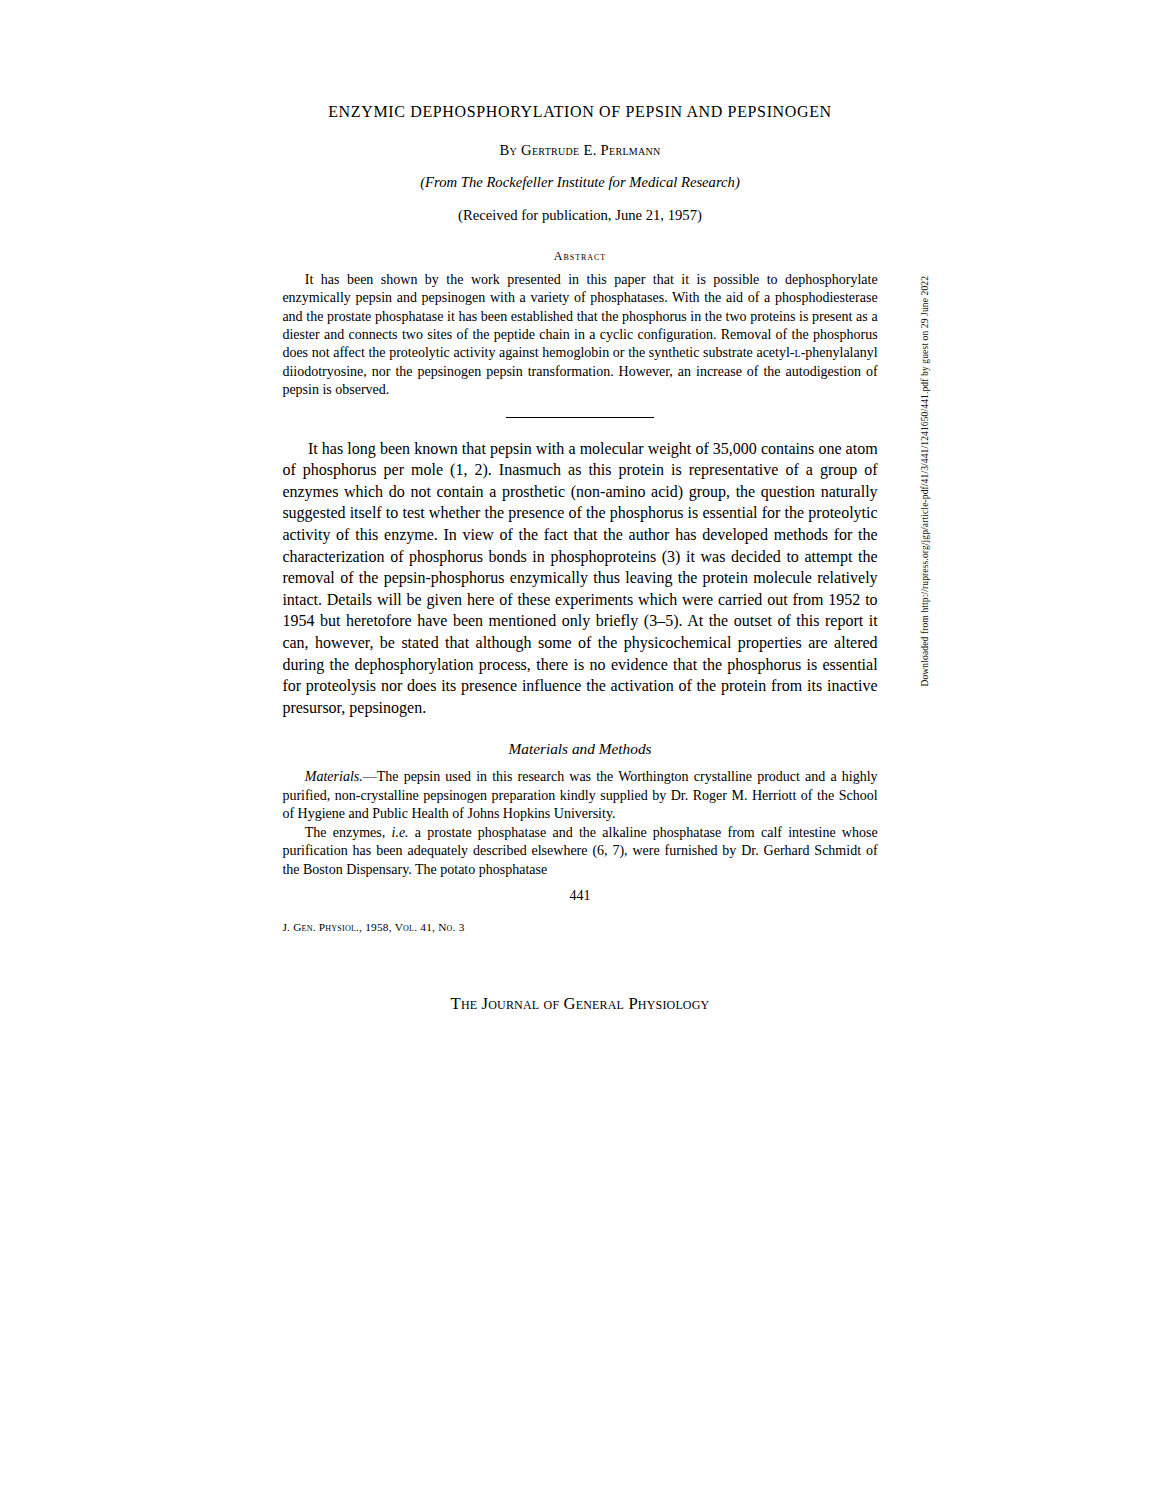Downloaded from http://rupress.org/jgp/article-pdf/41/3/441/1241650/441.pdf by guest on 29 June 2022
Enzymic Dephosphorylation of Pepsin and Pepsinogen
By Gertrude E. Perlmann
(From The Rockefeller Institute for Medical Research)
(Received for publication, June 21, 1957)
Abstract
It has been shown by the work presented in this paper that it is possible to dephosphorylate enzymically pepsin and pepsinogen with a variety of phosphatases. With the aid of a phosphodiesterase and the prostate phosphatase it has been established that the phosphorus in the two proteins is present as a diester and connects two sites of the peptide chain in a cyclic configuration. Removal of the phosphorus does not affect the proteolytic activity against hemoglobin or the synthetic substrate acetyl-l-phenylalanyl diiodotryosine, nor the pepsinogen pepsin transformation. However, an increase of the autodigestion of pepsin is observed.
It has long been known that pepsin with a molecular weight of 35,000 contains one atom of phosphorus per mole (1, 2). Inasmuch as this protein is representative of a group of enzymes which do not contain a prosthetic (non-amino acid) group, the question naturally suggested itself to test whether the presence of the phosphorus is essential for the proteolytic activity of this enzyme. In view of the fact that the author has developed methods for the characterization of phosphorus bonds in phosphoproteins (3) it was decided to attempt the removal of the pepsin-phosphorus enzymically thus leaving the protein molecule relatively intact. Details will be given here of these experiments which were carried out from 1952 to 1954 but heretofore have been mentioned only briefly (3–5). At the outset of this report it can, however, be stated that although some of the physicochemical properties are altered during the dephosphorylation process, there is no evidence that the phosphorus is essential for proteolysis nor does its presence influence the activation of the protein from its inactive presursor, pepsinogen.
Materials and Methods
Materials.—The pepsin used in this research was the Worthington crystalline product and a highly purified, non-crystalline pepsinogen preparation kindly supplied by Dr. Roger M. Herriott of the School of Hygiene and Public Health of Johns Hopkins University.
The enzymes, i.e. a prostate phosphatase and the alkaline phosphatase from calf intestine whose purification has been adequately described elsewhere (6, 7), were furnished by Dr. Gerhard Schmidt of the Boston Dispensary. The potato phosphatase
441
J. Gen. Physiol., 1958, Vol. 41, No. 3
The Journal of General Physiology